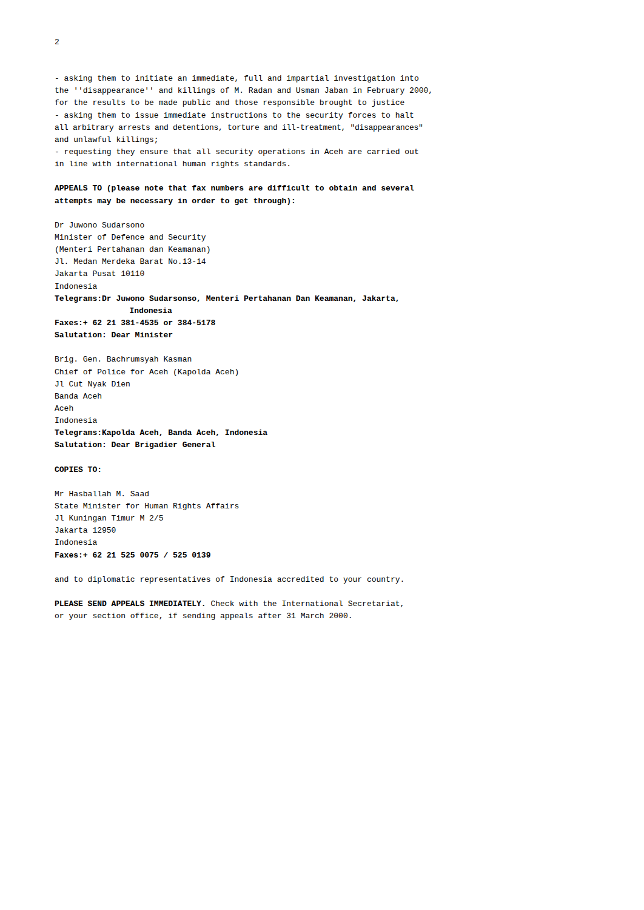2
- asking them to initiate an immediate, full and impartial investigation into
the ''disappearance'' and killings of M. Radan and Usman Jaban in February 2000,
for the results to be made public and those responsible brought to justice
- asking them to issue immediate instructions to the security forces to halt
all arbitrary arrests and detentions, torture and ill-treatment, "disappearances"
and unlawful killings;
- requesting they ensure that all security operations in Aceh are carried out
in line with international human rights standards.
APPEALS TO (please note that fax numbers are difficult to obtain and several
attempts may be necessary in order to get through):
Dr Juwono Sudarsono
Minister of Defence and Security
(Menteri Pertahanan dan Keamanan)
Jl. Medan Merdeka Barat No.13-14
Jakarta Pusat 10110
Indonesia
Telegrams:Dr Juwono Sudarsonso, Menteri Pertahanan Dan Keamanan, Jakarta,
Indonesia
Faxes:+ 62 21 381-4535 or 384-5178
Salutation: Dear Minister
Brig. Gen. Bachrumsyah Kasman
Chief of Police for Aceh (Kapolda Aceh)
Jl Cut Nyak Dien
Banda Aceh
Aceh
Indonesia
Telegrams:Kapolda Aceh, Banda Aceh, Indonesia
Salutation: Dear Brigadier General
COPIES TO:
Mr Hasballah M. Saad
State Minister for Human Rights Affairs
Jl Kuningan Timur M 2/5
Jakarta 12950
Indonesia
Faxes:+ 62 21 525 0075 / 525 0139
and to diplomatic representatives of Indonesia accredited to your country.
PLEASE SEND APPEALS IMMEDIATELY. Check with the International Secretariat,
or your section office, if sending appeals after 31 March 2000.